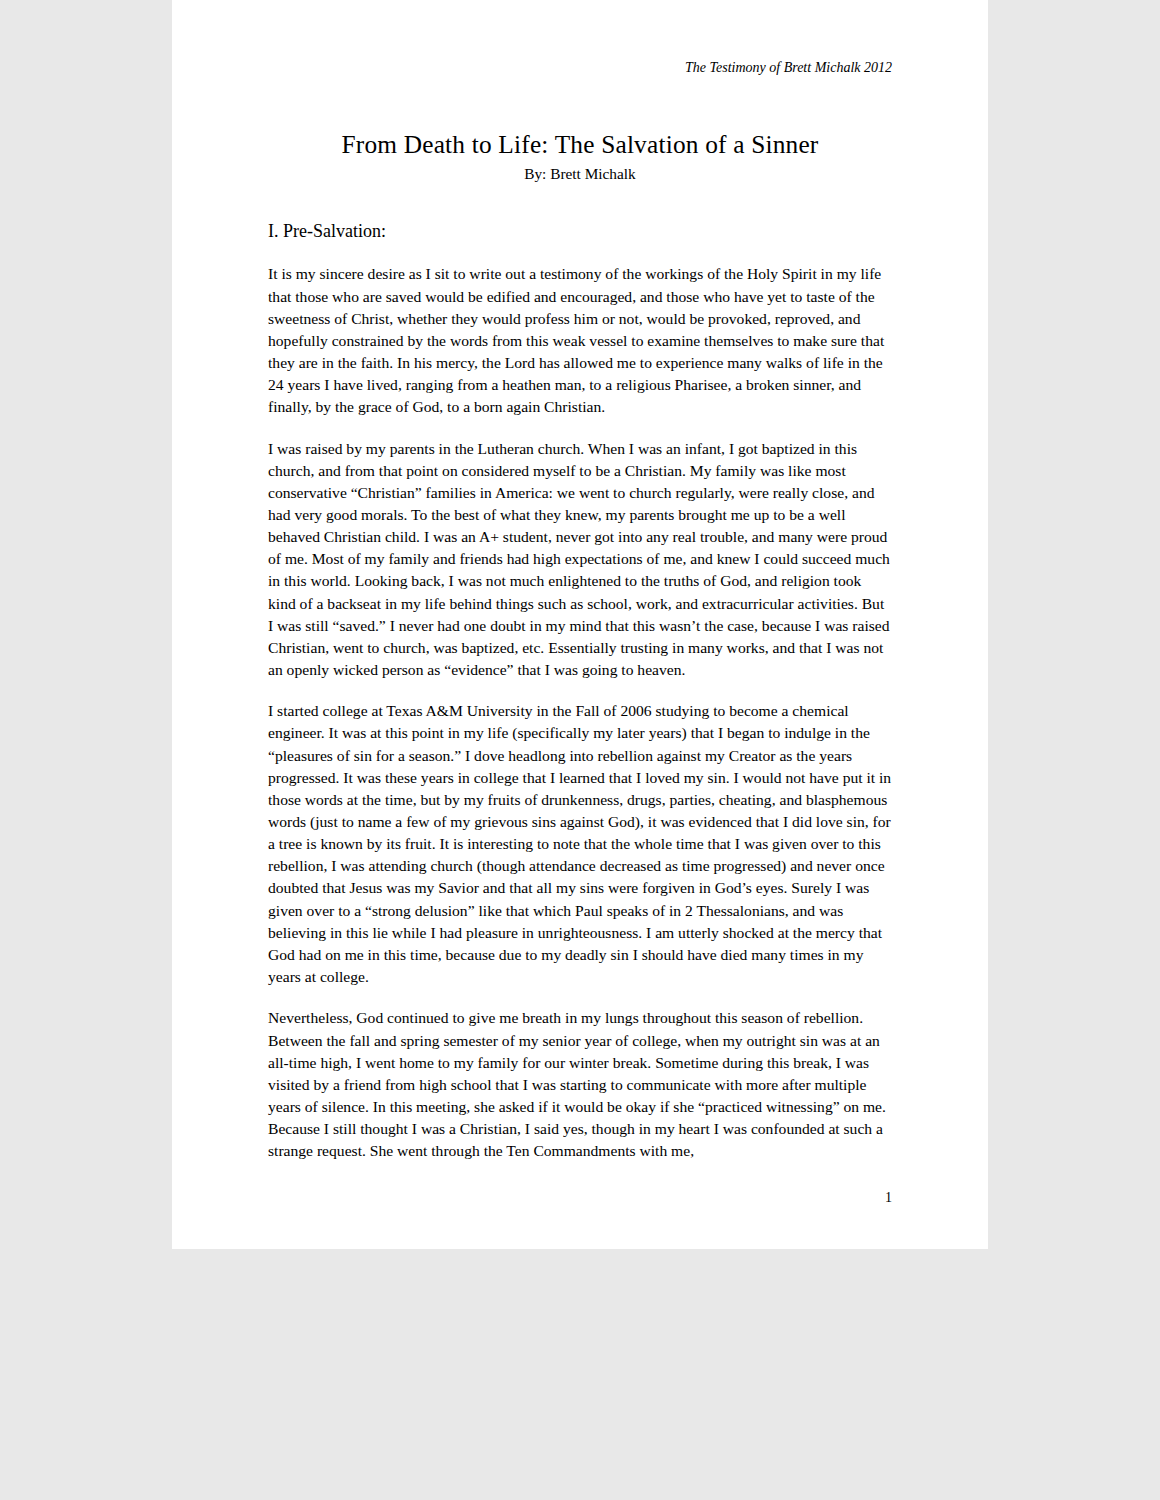The Testimony of Brett Michalk 2012
From Death to Life: The Salvation of a Sinner
By: Brett Michalk
I. Pre-Salvation:
It is my sincere desire as I sit to write out a testimony of the workings of the Holy Spirit in my life that those who are saved would be edified and encouraged, and those who have yet to taste of the sweetness of Christ, whether they would profess him or not, would be provoked, reproved, and hopefully constrained by the words from this weak vessel to examine themselves to make sure that they are in the faith. In his mercy, the Lord has allowed me to experience many walks of life in the 24 years I have lived, ranging from a heathen man, to a religious Pharisee, a broken sinner, and finally, by the grace of God, to a born again Christian.
I was raised by my parents in the Lutheran church. When I was an infant, I got baptized in this church, and from that point on considered myself to be a Christian. My family was like most conservative “Christian” families in America: we went to church regularly, were really close, and had very good morals. To the best of what they knew, my parents brought me up to be a well behaved Christian child. I was an A+ student, never got into any real trouble, and many were proud of me. Most of my family and friends had high expectations of me, and knew I could succeed much in this world. Looking back, I was not much enlightened to the truths of God, and religion took kind of a backseat in my life behind things such as school, work, and extracurricular activities. But I was still “saved.” I never had one doubt in my mind that this wasn’t the case, because I was raised Christian, went to church, was baptized, etc. Essentially trusting in many works, and that I was not an openly wicked person as “evidence” that I was going to heaven.
I started college at Texas A&M University in the Fall of 2006 studying to become a chemical engineer. It was at this point in my life (specifically my later years) that I began to indulge in the “pleasures of sin for a season.” I dove headlong into rebellion against my Creator as the years progressed. It was these years in college that I learned that I loved my sin. I would not have put it in those words at the time, but by my fruits of drunkenness, drugs, parties, cheating, and blasphemous words (just to name a few of my grievous sins against God), it was evidenced that I did love sin, for a tree is known by its fruit. It is interesting to note that the whole time that I was given over to this rebellion, I was attending church (though attendance decreased as time progressed) and never once doubted that Jesus was my Savior and that all my sins were forgiven in God’s eyes. Surely I was given over to a “strong delusion” like that which Paul speaks of in 2 Thessalonians, and was believing in this lie while I had pleasure in unrighteousness. I am utterly shocked at the mercy that God had on me in this time, because due to my deadly sin I should have died many times in my years at college.
Nevertheless, God continued to give me breath in my lungs throughout this season of rebellion. Between the fall and spring semester of my senior year of college, when my outright sin was at an all-time high, I went home to my family for our winter break. Sometime during this break, I was visited by a friend from high school that I was starting to communicate with more after multiple years of silence. In this meeting, she asked if it would be okay if she “practiced witnessing” on me. Because I still thought I was a Christian, I said yes, though in my heart I was confounded at such a strange request. She went through the Ten Commandments with me,
1